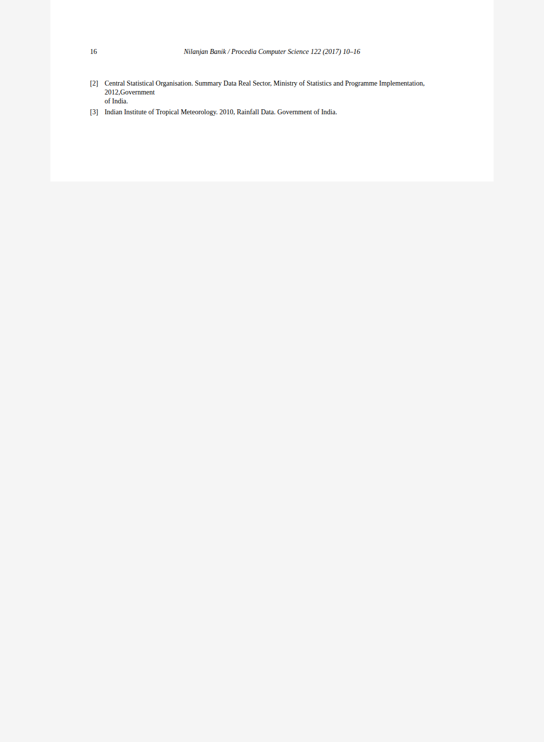16
Nilanjan Banik / Procedia Computer Science 122 (2017) 10–16
[2] Central Statistical Organisation. Summary Data Real Sector, Ministry of Statistics and Programme Implementation, 2012,Government of India.
[3] Indian Institute of Tropical Meteorology. 2010, Rainfall Data. Government of India.